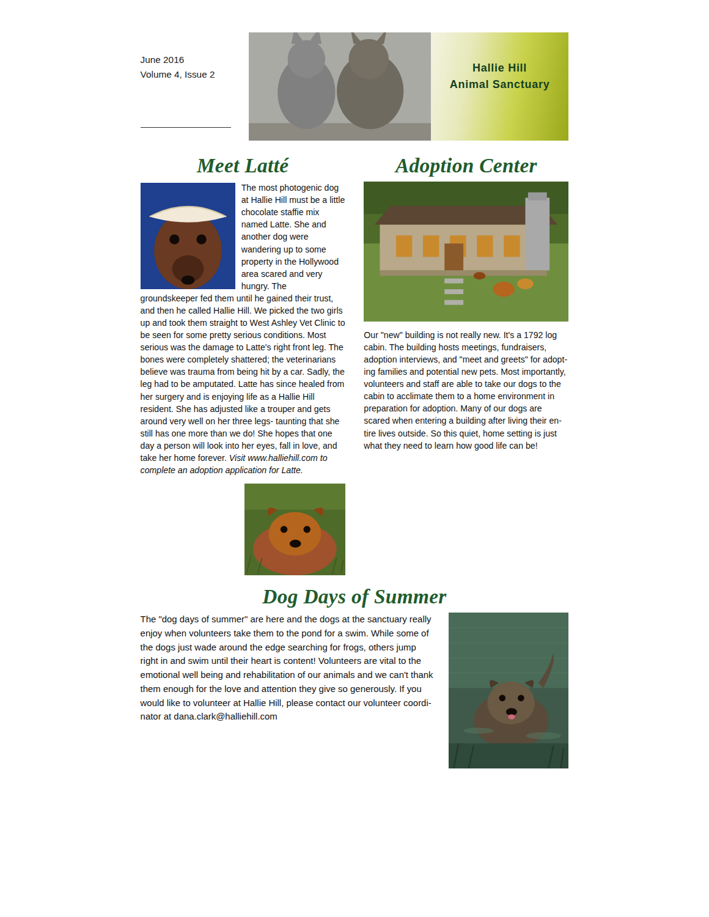June 2016
Volume 4, Issue 2
Hallie Hill
Animal Sanctuary
Meet Latté
The most photogenic dog at Hallie Hill must be a little chocolate staffie mix named Latte. She and another dog were wandering up to some property in the Hollywood area scared and very hungry. The groundskeeper fed them until he gained their trust, and then he called Hallie Hill. We picked the two girls up and took them straight to West Ashley Vet Clinic to be seen for some pretty serious conditions. Most serious was the damage to Latte's right front leg. The bones were completely shattered; the veterinarians believe was trauma from being hit by a car. Sadly, the leg had to be amputated. Latte has since healed from her surgery and is enjoying life as a Hallie Hill resident. She has adjusted like a trouper and gets around very well on her three legs- taunting that she still has one more than we do! She hopes that one day a person will look into her eyes, fall in love, and take her home forever. Visit www.halliehill.com to complete an adoption application for Latte.
Adoption Center
Our "new" building is not really new. It's a 1792 log cabin. The building hosts meetings, fundraisers, adoption interviews, and "meet and greets" for adopting families and potential new pets. Most importantly, volunteers and staff are able to take our dogs to the cabin to acclimate them to a home environment in preparation for adoption. Many of our dogs are scared when entering a building after living their entire lives outside. So this quiet, home setting is just what they need to learn how good life can be!
Dog Days of Summer
The "dog days of summer" are here and the dogs at the sanctuary really enjoy when volunteers take them to the pond for a swim. While some of the dogs just wade around the edge searching for frogs, others jump right in and swim until their heart is content! Volunteers are vital to the emotional well being and rehabilitation of our animals and we can't thank them enough for the love and attention they give so generously. If you would like to volunteer at Hallie Hill, please contact our volunteer coordinator at dana.clark@halliehill.com